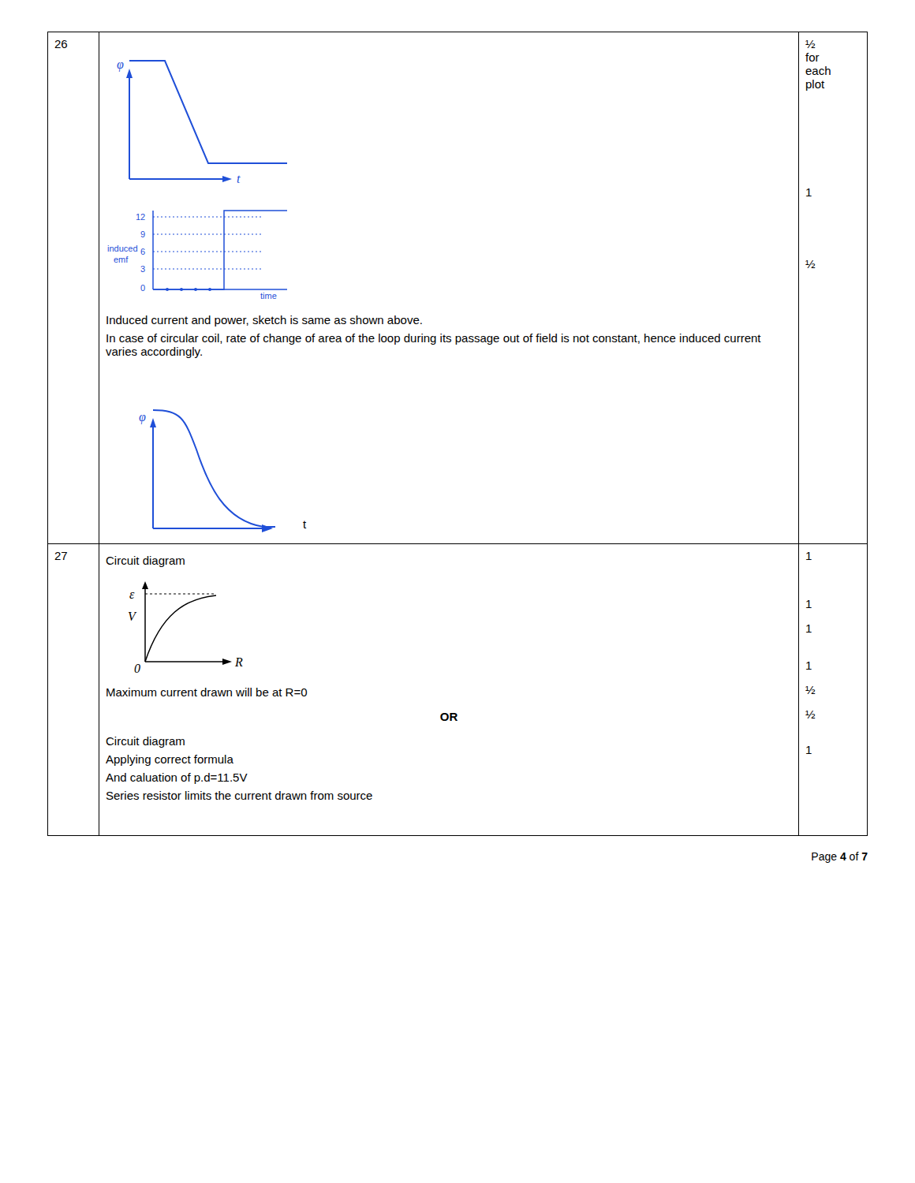| 26 | φ t 12 9 6 3 0 induced emf time Induced current and power, sketch is same as shown above. In case of circular coil, rate of change of area of the loop during its passage out of field is not constant, hence induced current varies accordingly. φ t | ½ for each plot 1 ½ |
| 27 | Circuit diagram ε V 0 R Maximum current drawn will be at R=0 OR Circuit diagram Applying correct formula And caluation of p.d=11.5V Series resistor limits the current drawn from source | 1 1 1 1 ½ ½ 1 |
Page 4 of 7